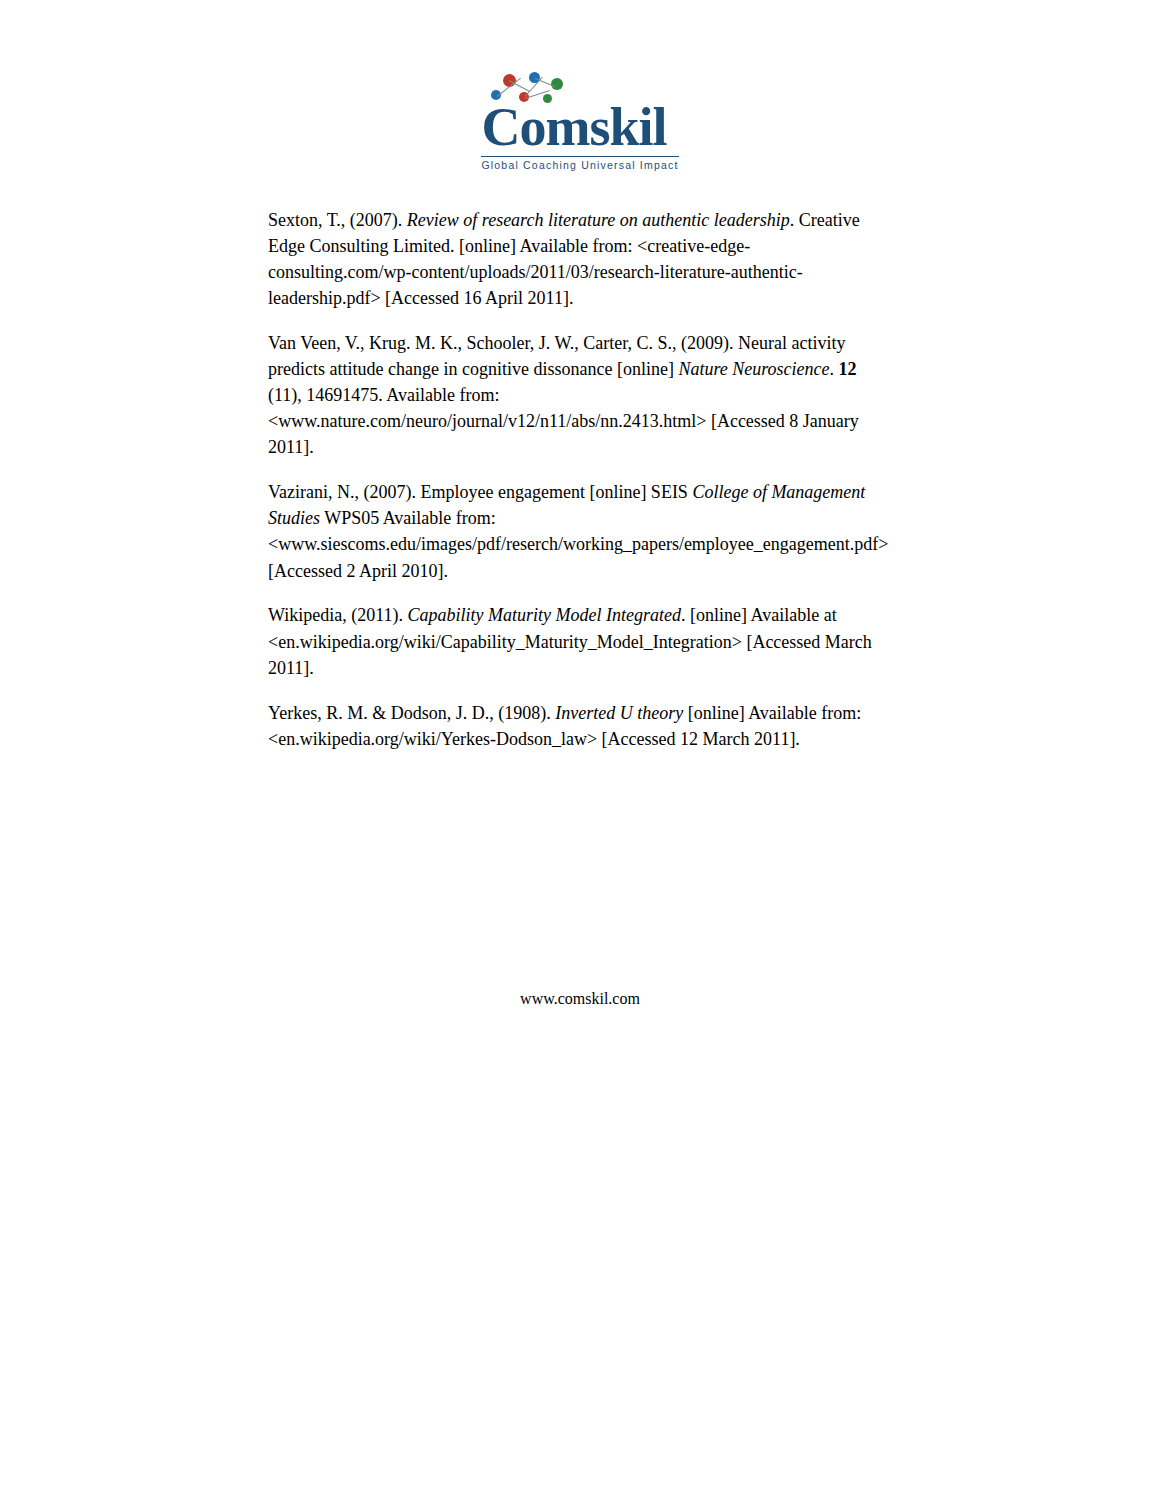Comskil
Global Coaching Universal Impact
Sexton, T., (2007). Review of research literature on authentic leadership. Creative Edge Consulting Limited. [online] Available from: <creative-edge-consulting.com/wp-content/uploads/2011/03/research-literature-authentic-leadership.pdf> [Accessed 16 April 2011].
Van Veen, V., Krug. M. K., Schooler, J. W., Carter, C. S., (2009). Neural activity predicts attitude change in cognitive dissonance [online] Nature Neuroscience. 12 (11), 14691475. Available from: <www.nature.com/neuro/journal/v12/n11/abs/nn.2413.html> [Accessed 8 January 2011].
Vazirani, N., (2007). Employee engagement [online] SEIS College of Management Studies WPS05 Available from: <www.siescoms.edu/images/pdf/reserch/working_papers/employee_engagement.pdf> [Accessed 2 April 2010].
Wikipedia, (2011). Capability Maturity Model Integrated. [online] Available at <en.wikipedia.org/wiki/Capability_Maturity_Model_Integration> [Accessed March 2011].
Yerkes, R. M. & Dodson, J. D., (1908). Inverted U theory [online] Available from: <en.wikipedia.org/wiki/Yerkes-Dodson_law> [Accessed 12 March 2011].
www.comskil.com